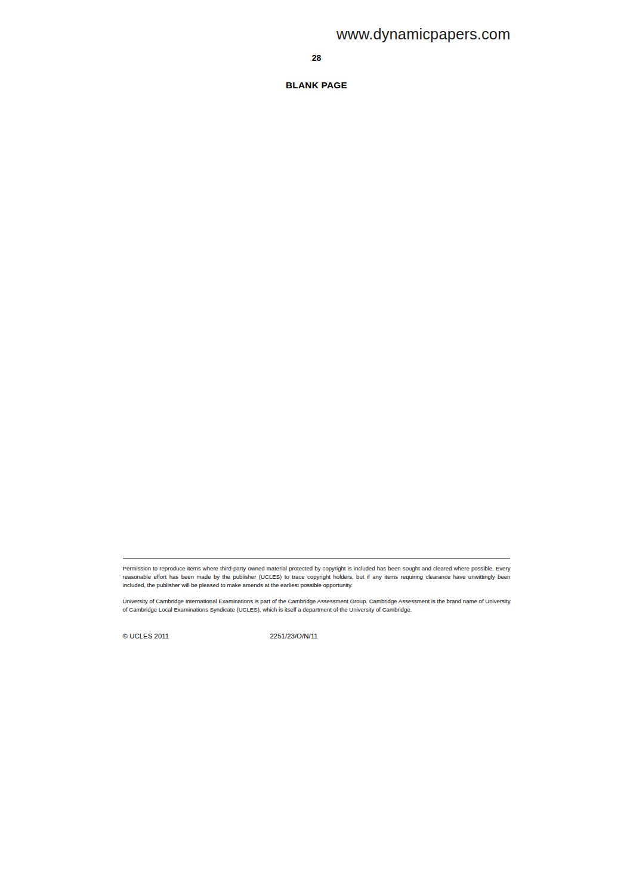www.dynamicpapers.com
28
BLANK PAGE
Permission to reproduce items where third-party owned material protected by copyright is included has been sought and cleared where possible. Every reasonable effort has been made by the publisher (UCLES) to trace copyright holders, but if any items requiring clearance have unwittingly been included, the publisher will be pleased to make amends at the earliest possible opportunity.
University of Cambridge International Examinations is part of the Cambridge Assessment Group. Cambridge Assessment is the brand name of University of Cambridge Local Examinations Syndicate (UCLES), which is itself a department of the University of Cambridge.
© UCLES 2011
2251/23/O/N/11